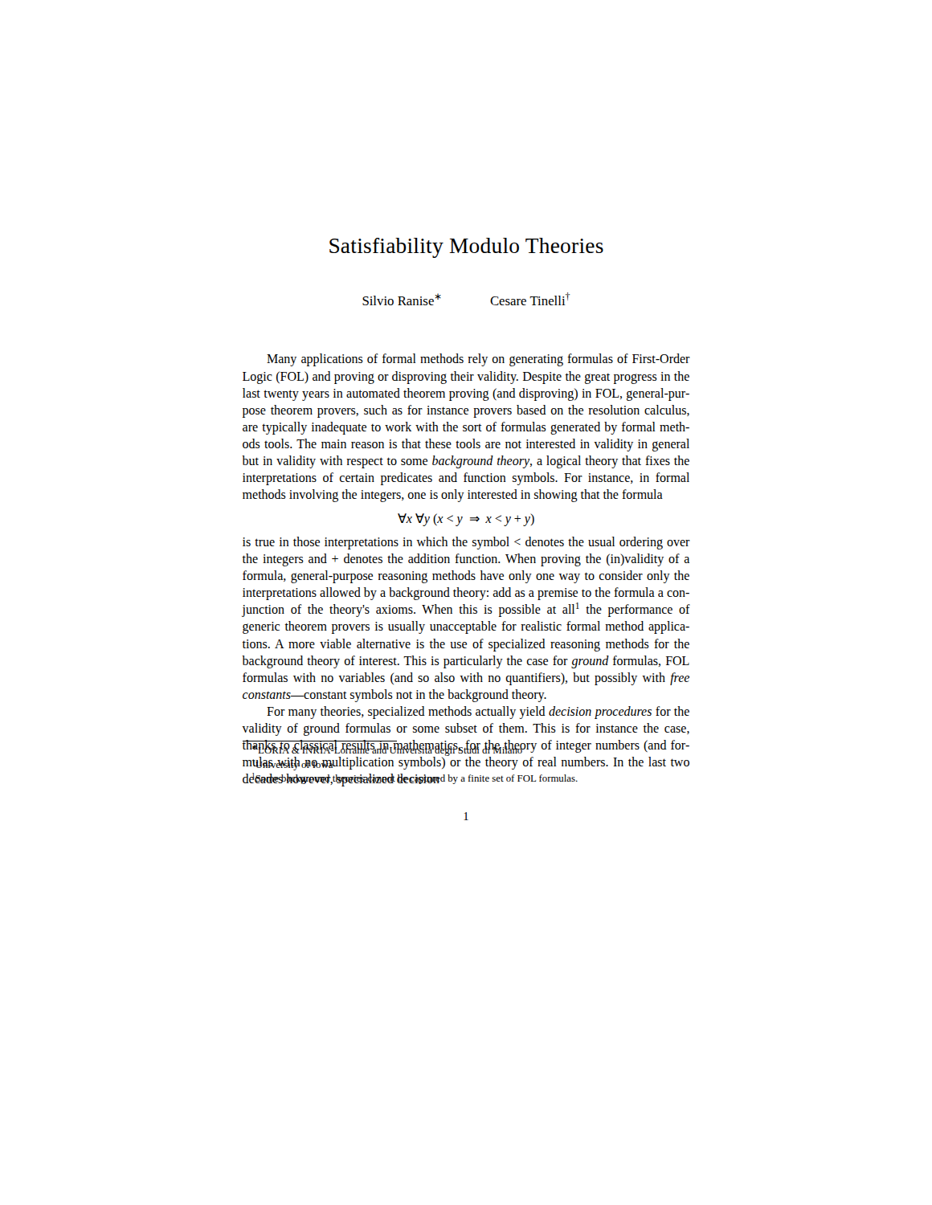Satisfiability Modulo Theories
Silvio Ranise∗ Cesare Tinelli†
Many applications of formal methods rely on generating formulas of First-Order Logic (FOL) and proving or disproving their validity. Despite the great progress in the last twenty years in automated theorem proving (and disproving) in FOL, general-purpose theorem provers, such as for instance provers based on the resolution calculus, are typically inadequate to work with the sort of formulas generated by formal methods tools. The main reason is that these tools are not interested in validity in general but in validity with respect to some background theory, a logical theory that fixes the interpretations of certain predicates and function symbols. For instance, in formal methods involving the integers, one is only interested in showing that the formula
∀x ∀y (x < y ⇒ x < y + y)
is true in those interpretations in which the symbol < denotes the usual ordering over the integers and + denotes the addition function. When proving the (in)validity of a formula, general-purpose reasoning methods have only one way to consider only the interpretations allowed by a background theory: add as a premise to the formula a conjunction of the theory's axioms. When this is possible at all1 the performance of generic theorem provers is usually unacceptable for realistic formal method applications. A more viable alternative is the use of specialized reasoning methods for the background theory of interest. This is particularly the case for ground formulas, FOL formulas with no variables (and so also with no quantifiers), but possibly with free constants—constant symbols not in the background theory.
For many theories, specialized methods actually yield decision procedures for the validity of ground formulas or some subset of them. This is for instance the case, thanks to classical results in mathematics, for the theory of integer numbers (and formulas with no multiplication symbols) or the theory of real numbers. In the last two decades however, specialized decision
∗LORIA & INRIA-Lorraine and Università degli Studi di Milano
†University of Iowa
1Some background theories cannot be captured by a finite set of FOL formulas.
1